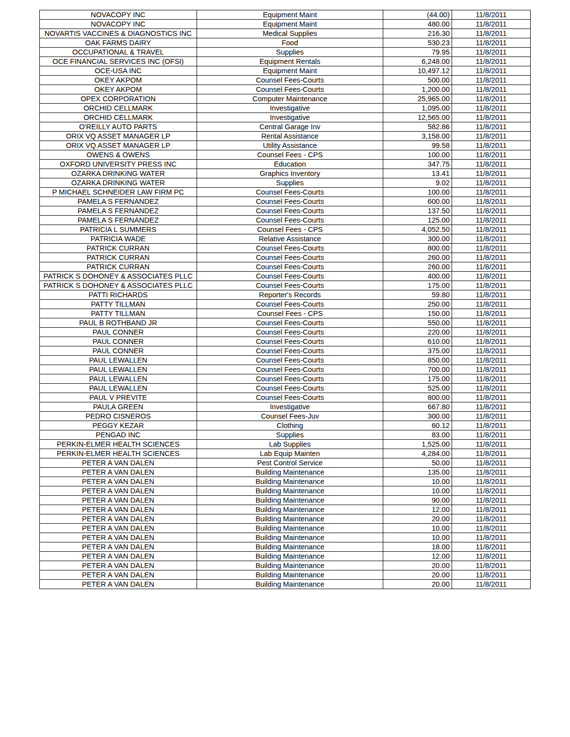| NOVACOPY INC | Equipment Maint | (44.00) | 11/8/2011 |
| NOVACOPY INC | Equipment Maint | 480.00 | 11/8/2011 |
| NOVARTIS VACCINES & DIAGNOSTICS INC | Medical Supplies | 216.30 | 11/8/2011 |
| OAK FARMS DAIRY | Food | 530.23 | 11/8/2011 |
| OCCUPATIONAL & TRAVEL | Supplies | 79.95 | 11/8/2011 |
| OCE FINANCIAL SERVICES INC (OFSI) | Equipment Rentals | 6,248.00 | 11/8/2011 |
| OCE-USA INC | Equipment Maint | 10,497.12 | 11/8/2011 |
| OKEY AKPOM | Counsel Fees-Courts | 500.00 | 11/8/2011 |
| OKEY AKPOM | Counsel Fees-Courts | 1,200.00 | 11/8/2011 |
| OPEX CORPORATION | Computer Maintenance | 25,965.00 | 11/8/2011 |
| ORCHID CELLMARK | Investigative | 1,095.00 | 11/8/2011 |
| ORCHID CELLMARK | Investigative | 12,565.00 | 11/8/2011 |
| O'REILLY AUTO PARTS | Central Garage Inv | 582.86 | 11/8/2011 |
| ORIX VQ ASSET MANAGER LP | Rental Assistance | 3,158.00 | 11/8/2011 |
| ORIX VQ ASSET MANAGER LP | Utility Assistance | 99.58 | 11/8/2011 |
| OWENS & OWENS | Counsel Fees - CPS | 100.00 | 11/8/2011 |
| OXFORD UNIVERSITY PRESS INC | Education | 347.75 | 11/8/2011 |
| OZARKA DRINKING WATER | Graphics Inventory | 13.41 | 11/8/2011 |
| OZARKA DRINKING WATER | Supplies | 9.02 | 11/8/2011 |
| P MICHAEL SCHNEIDER LAW FIRM PC | Counsel Fees-Courts | 100.00 | 11/8/2011 |
| PAMELA S FERNANDEZ | Counsel Fees-Courts | 600.00 | 11/8/2011 |
| PAMELA S FERNANDEZ | Counsel Fees-Courts | 137.50 | 11/8/2011 |
| PAMELA S FERNANDEZ | Counsel Fees-Courts | 125.00 | 11/8/2011 |
| PATRICIA L SUMMERS | Counsel Fees - CPS | 4,052.50 | 11/8/2011 |
| PATRICIA WADE | Relative Assistance | 300.00 | 11/8/2011 |
| PATRICK CURRAN | Counsel Fees-Courts | 800.00 | 11/8/2011 |
| PATRICK CURRAN | Counsel Fees-Courts | 260.00 | 11/8/2011 |
| PATRICK CURRAN | Counsel Fees-Courts | 260.00 | 11/8/2011 |
| PATRICK S DOHONEY & ASSOCIATES PLLC | Counsel Fees-Courts | 400.00 | 11/8/2011 |
| PATRICK S DOHONEY & ASSOCIATES PLLC | Counsel Fees-Courts | 175.00 | 11/8/2011 |
| PATTI RICHARDS | Reporter's Records | 59.80 | 11/8/2011 |
| PATTY TILLMAN | Counsel Fees-Courts | 250.00 | 11/8/2011 |
| PATTY TILLMAN | Counsel Fees - CPS | 150.00 | 11/8/2011 |
| PAUL B ROTHBAND JR | Counsel Fees-Courts | 550.00 | 11/8/2011 |
| PAUL CONNER | Counsel Fees-Courts | 220.00 | 11/8/2011 |
| PAUL CONNER | Counsel Fees-Courts | 610.00 | 11/8/2011 |
| PAUL CONNER | Counsel Fees-Courts | 375.00 | 11/8/2011 |
| PAUL LEWALLEN | Counsel Fees-Courts | 850.00 | 11/8/2011 |
| PAUL LEWALLEN | Counsel Fees-Courts | 700.00 | 11/8/2011 |
| PAUL LEWALLEN | Counsel Fees-Courts | 175.00 | 11/8/2011 |
| PAUL LEWALLEN | Counsel Fees-Courts | 525.00 | 11/8/2011 |
| PAUL V PREVITE | Counsel Fees-Courts | 800.00 | 11/8/2011 |
| PAULA GREEN | Investigative | 667.80 | 11/8/2011 |
| PEDRO CISNEROS | Counsel Fees-Juv | 300.00 | 11/8/2011 |
| PEGGY KEZAR | Clothing | 60.12 | 11/8/2011 |
| PENGAD INC | Supplies | 83.00 | 11/8/2011 |
| PERKIN-ELMER HEALTH SCIENCES | Lab Supplies | 1,525.00 | 11/8/2011 |
| PERKIN-ELMER HEALTH SCIENCES | Lab Equip Mainten | 4,284.00 | 11/8/2011 |
| PETER A VAN DALEN | Pest Control Service | 50.00 | 11/8/2011 |
| PETER A VAN DALEN | Building Maintenance | 135.00 | 11/8/2011 |
| PETER A VAN DALEN | Building Maintenance | 10.00 | 11/8/2011 |
| PETER A VAN DALEN | Building Maintenance | 10.00 | 11/8/2011 |
| PETER A VAN DALEN | Building Maintenance | 90.00 | 11/8/2011 |
| PETER A VAN DALEN | Building Maintenance | 12.00 | 11/8/2011 |
| PETER A VAN DALEN | Building Maintenance | 20.00 | 11/8/2011 |
| PETER A VAN DALEN | Building Maintenance | 10.00 | 11/8/2011 |
| PETER A VAN DALEN | Building Maintenance | 10.00 | 11/8/2011 |
| PETER A VAN DALEN | Building Maintenance | 18.00 | 11/8/2011 |
| PETER A VAN DALEN | Building Maintenance | 12.00 | 11/8/2011 |
| PETER A VAN DALEN | Building Maintenance | 20.00 | 11/8/2011 |
| PETER A VAN DALEN | Building Maintenance | 20.00 | 11/8/2011 |
| PETER A VAN DALEN | Building Maintenance | 20.00 | 11/8/2011 |